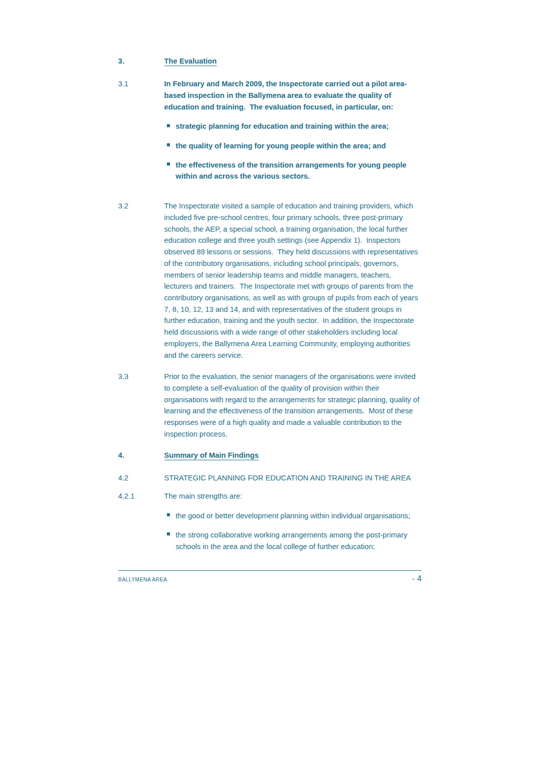3.
The Evaluation
3.1
In February and March 2009, the Inspectorate carried out a pilot area-based inspection in the Ballymena area to evaluate the quality of education and training. The evaluation focused, in particular, on:
strategic planning for education and training within the area;
the quality of learning for young people within the area; and
the effectiveness of the transition arrangements for young people within and across the various sectors.
3.2
The Inspectorate visited a sample of education and training providers, which included five pre-school centres, four primary schools, three post-primary schools, the AEP, a special school, a training organisation, the local further education college and three youth settings (see Appendix 1). Inspectors observed 89 lessons or sessions. They held discussions with representatives of the contributory organisations, including school principals, governors, members of senior leadership teams and middle managers, teachers, lecturers and trainers. The Inspectorate met with groups of parents from the contributory organisations, as well as with groups of pupils from each of years 7, 8, 10, 12, 13 and 14, and with representatives of the student groups in further education, training and the youth sector. In addition, the Inspectorate held discussions with a wide range of other stakeholders including local employers, the Ballymena Area Learning Community, employing authorities and the careers service.
3.3
Prior to the evaluation, the senior managers of the organisations were invited to complete a self-evaluation of the quality of provision within their organisations with regard to the arrangements for strategic planning, quality of learning and the effectiveness of the transition arrangements. Most of these responses were of a high quality and made a valuable contribution to the inspection process.
4.
Summary of Main Findings
4.2
STRATEGIC PLANNING FOR EDUCATION AND TRAINING IN THE AREA
4.2.1
The main strengths are:
the good or better development planning within individual organisations;
the strong collaborative working arrangements among the post-primary schools in the area and the local college of further education;
BALLYMENA AREA - 4